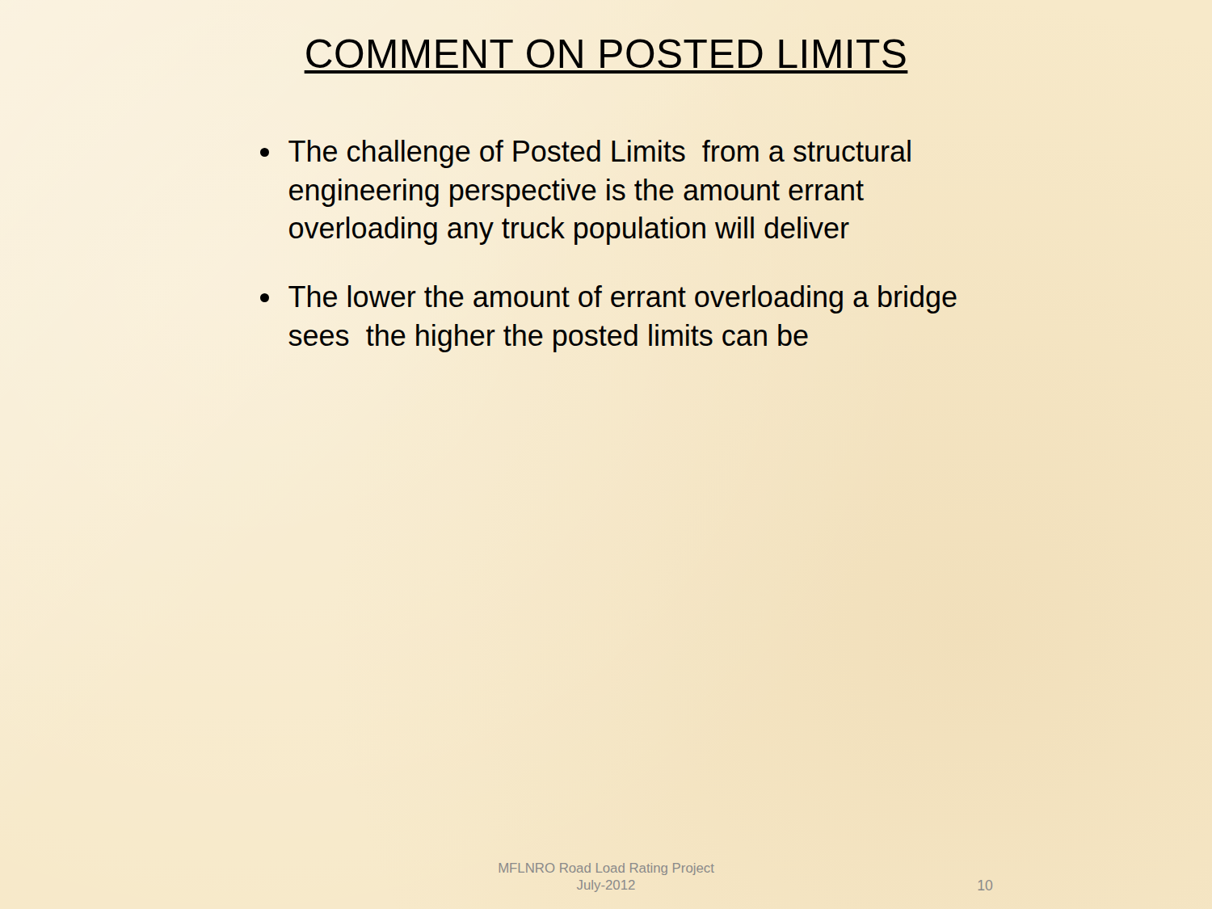COMMENT ON POSTED LIMITS
The challenge of Posted Limits from a structural engineering perspective is the amount errant overloading any truck population will deliver
The lower the amount of errant overloading a bridge sees the higher the posted limits can be
MFLNRO Road Load Rating Project
July-2012
10